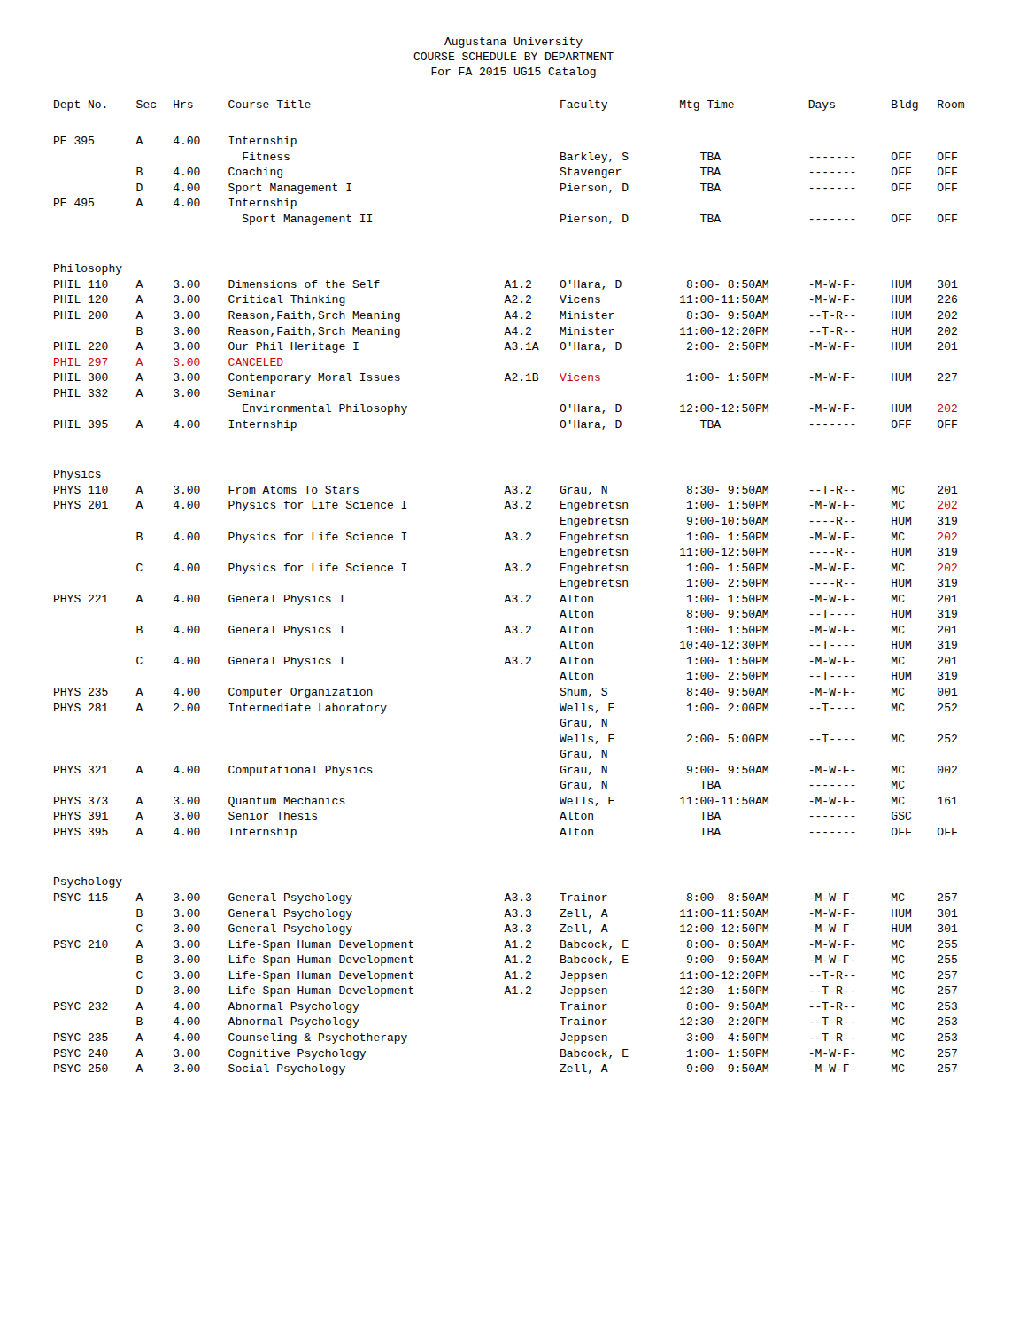Augustana University COURSE SCHEDULE BY DEPARTMENT For FA 2015 UG15 Catalog
| Dept No. | Sec | Hrs | Course Title | | Faculty | Mtg Time | Days | Bldg | Room |
| --- | --- | --- | --- | --- | --- | --- | --- | --- | --- |
| PE 395 | A | 4.00 | Internship | | | | | | |
| | | | Fitness | | Barkley, S | TBA | ------- | OFF | OFF |
| | B | 4.00 | Coaching | | Stavenger | TBA | ------- | OFF | OFF |
| | D | 4.00 | Sport Management I | | Pierson, D | TBA | ------- | OFF | OFF |
| PE 495 | A | 4.00 | Internship | | | | | | |
| | | | Sport Management II | | Pierson, D | TBA | ------- | OFF | OFF |
| Philosophy |
| PHIL 110 | A | 3.00 | Dimensions of the Self | A1.2 | O'Hara, D | 8:00- 8:50AM | -M-W-F- | HUM | 301 |
| PHIL 120 | A | 3.00 | Critical Thinking | A2.2 | Vicens | 11:00-11:50AM | -M-W-F- | HUM | 226 |
| PHIL 200 | A | 3.00 | Reason,Faith,Srch Meaning | A4.2 | Minister | 8:30- 9:50AM | --T-R-- | HUM | 202 |
| | B | 3.00 | Reason,Faith,Srch Meaning | A4.2 | Minister | 11:00-12:20PM | --T-R-- | HUM | 202 |
| PHIL 220 | A | 3.00 | Our Phil Heritage I | A3.1A | O'Hara, D | 2:00- 2:50PM | -M-W-F- | HUM | 201 |
| PHIL 297 | A | 3.00 | CANCELED | | | | | | |
| PHIL 300 | A | 3.00 | Contemporary Moral Issues | A2.1B | Vicens | 1:00- 1:50PM | -M-W-F- | HUM | 227 |
| PHIL 332 | A | 3.00 | Seminar | | | | | | |
| | | | Environmental Philosophy | | O'Hara, D | 12:00-12:50PM | -M-W-F- | HUM | 202 |
| PHIL 395 | A | 4.00 | Internship | | O'Hara, D | TBA | ------- | OFF | OFF |
| Physics |
| PHYS 110 | A | 3.00 | From Atoms To Stars | A3.2 | Grau, N | 8:30- 9:50AM | --T-R-- | MC | 201 |
| PHYS 201 | A | 4.00 | Physics for Life Science I | A3.2 | Engebretsn | 1:00- 1:50PM | -M-W-F- | MC | 202 |
| | | | | | Engebretsn | 9:00-10:50AM | ----R-- | HUM | 319 |
| | B | 4.00 | Physics for Life Science I | A3.2 | Engebretsn | 1:00- 1:50PM | -M-W-F- | MC | 202 |
| | | | | | Engebretsn | 11:00-12:50PM | ----R-- | HUM | 319 |
| | C | 4.00 | Physics for Life Science I | A3.2 | Engebretsn | 1:00- 1:50PM | -M-W-F- | MC | 202 |
| | | | | | Engebretsn | 1:00- 2:50PM | ----R-- | HUM | 319 |
| PHYS 221 | A | 4.00 | General Physics I | A3.2 | Alton | 1:00- 1:50PM | -M-W-F- | MC | 201 |
| | | | | | Alton | 8:00- 9:50AM | --T---- | HUM | 319 |
| | B | 4.00 | General Physics I | A3.2 | Alton | 1:00- 1:50PM | -M-W-F- | MC | 201 |
| | | | | | Alton | 10:40-12:30PM | --T---- | HUM | 319 |
| | C | 4.00 | General Physics I | A3.2 | Alton | 1:00- 1:50PM | -M-W-F- | MC | 201 |
| | | | | | Alton | 1:00- 2:50PM | --T---- | HUM | 319 |
| PHYS 235 | A | 4.00 | Computer Organization | | Shum, S | 8:40- 9:50AM | -M-W-F- | MC | 001 |
| PHYS 281 | A | 2.00 | Intermediate Laboratory | | Wells, E | 1:00- 2:00PM | --T---- | MC | 252 |
| | | | | | Grau, N | | | | |
| | | | | | Wells, E | 2:00- 5:00PM | --T---- | MC | 252 |
| | | | | | Grau, N | | | | |
| PHYS 321 | A | 4.00 | Computational Physics | | Grau, N | 9:00- 9:50AM | -M-W-F- | MC | 002 |
| | | | | | Grau, N | TBA | ------- | MC | |
| PHYS 373 | A | 3.00 | Quantum Mechanics | | Wells, E | 11:00-11:50AM | -M-W-F- | MC | 161 |
| PHYS 391 | A | 3.00 | Senior Thesis | | Alton | TBA | ------- | GSC | |
| PHYS 395 | A | 4.00 | Internship | | Alton | TBA | ------- | OFF | OFF |
| Psychology |
| PSYC 115 | A | 3.00 | General Psychology | A3.3 | Trainor | 8:00- 8:50AM | -M-W-F- | MC | 257 |
| | B | 3.00 | General Psychology | A3.3 | Zell, A | 11:00-11:50AM | -M-W-F- | HUM | 301 |
| | C | 3.00 | General Psychology | A3.3 | Zell, A | 12:00-12:50PM | -M-W-F- | HUM | 301 |
| PSYC 210 | A | 3.00 | Life-Span Human Development | A1.2 | Babcock, E | 8:00- 8:50AM | -M-W-F- | MC | 255 |
| | B | 3.00 | Life-Span Human Development | A1.2 | Babcock, E | 9:00- 9:50AM | -M-W-F- | MC | 255 |
| | C | 3.00 | Life-Span Human Development | A1.2 | Jeppsen | 11:00-12:20PM | --T-R-- | MC | 257 |
| | D | 3.00 | Life-Span Human Development | A1.2 | Jeppsen | 12:30- 1:50PM | --T-R-- | MC | 257 |
| PSYC 232 | A | 4.00 | Abnormal Psychology | | Trainor | 8:00- 9:50AM | --T-R-- | MC | 253 |
| | B | 4.00 | Abnormal Psychology | | Trainor | 12:30- 2:20PM | --T-R-- | MC | 253 |
| PSYC 235 | A | 4.00 | Counseling & Psychotherapy | | Jeppsen | 3:00- 4:50PM | --T-R-- | MC | 253 |
| PSYC 240 | A | 3.00 | Cognitive Psychology | | Babcock, E | 1:00- 1:50PM | -M-W-F- | MC | 257 |
| PSYC 250 | A | 3.00 | Social Psychology | | Zell, A | 9:00- 9:50AM | -M-W-F- | MC | 257 |